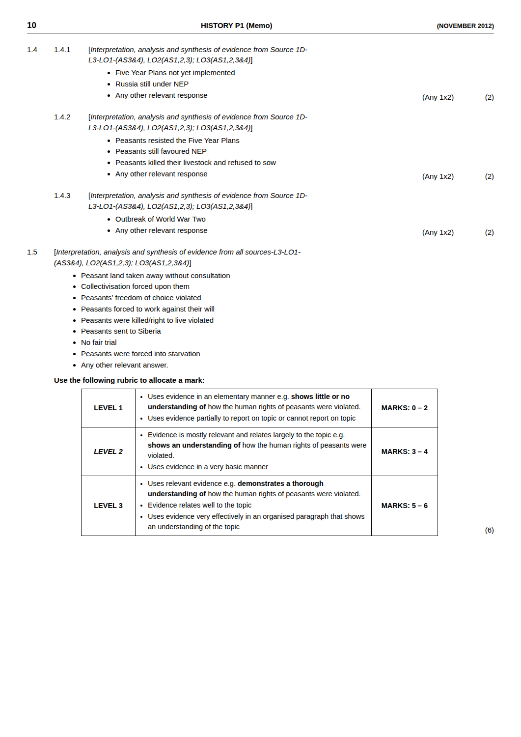10 HISTORY P1 (Memo) (NOVEMBER 2012)
1.4
1.4.1
[Interpretation, analysis and synthesis of evidence from Source 1D-
L3-LO1-(AS3&4), LO2(AS1,2,3); LO3(AS1,2,3&4)]
Five Year Plans not yet implemented
Russia still under NEP
Any other relevant response
(Any 1x2) (2)
1.4.2
[Interpretation, analysis and synthesis of evidence from Source 1D-
L3-LO1-(AS3&4), LO2(AS1,2,3); LO3(AS1,2,3&4)]
Peasants resisted the Five Year Plans
Peasants still favoured NEP
Peasants killed their livestock and refused to sow
Any other relevant response
(Any 1x2) (2)
1.4.3
[Interpretation, analysis and synthesis of evidence from Source 1D-
L3-LO1-(AS3&4), LO2(AS1,2,3); LO3(AS1,2,3&4)]
Outbreak of World War Two
Any other relevant response
(Any 1x2) (2)
1.5
[Interpretation, analysis and synthesis of evidence from all sources-L3-LO1-
(AS3&4), LO2(AS1,2,3); LO3(AS1,2,3&4)]
Peasant land taken away without consultation
Collectivisation forced upon them
Peasants’ freedom of choice violated
Peasants forced to work against their will
Peasants were killed/right to live violated
Peasants sent to Siberia
No fair trial
Peasants were forced into starvation
Any other relevant answer.
Use the following rubric to allocate a mark:
| LEVEL 1 | Uses evidence in an elementary manner e.g. shows little or no understanding of how the human rights of peasants were violated. Uses evidence partially to report on topic or cannot report on topic | MARKS: 0 – 2 |
| LEVEL 2 | Evidence is mostly relevant and relates largely to the topic e.g. shows an understanding of how the human rights of peasants were violated. Uses evidence in a very basic manner | MARKS: 3 – 4 |
| LEVEL 3 | Uses relevant evidence e.g. demonstrates a thorough understanding of how the human rights of peasants were violated. Evidence relates well to the topic Uses evidence very effectively in an organised paragraph that shows an understanding of the topic | MARKS: 5 – 6 |
(6)